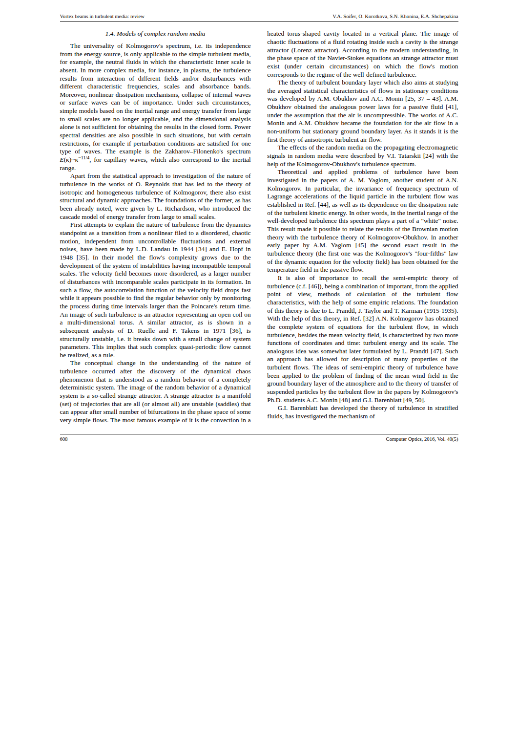Vortex beams in turbulent media: review V.A. Soifer, O. Korotkova, S.N. Khonina, E.A. Shchepakina
1.4. Models of complex random media
The universality of Kolmogorov's spectrum, i.e. its independence from the energy source, is only applicable to the simple turbulent media, for example, the neutral fluids in which the characteristic inner scale is absent. In more complex media, for instance, in plasma, the turbulence results from interaction of different fields and/or disturbances with different characteristic frequencies, scales and absorbance bands. Moreover, nonlinear dissipation mechanisms, collapse of internal waves or surface waves can be of importance. Under such circumstances, simple models based on the inertial range and energy transfer from large to small scales are no longer applicable, and the dimensional analysis alone is not sufficient for obtaining the results in the closed form. Power spectral densities are also possible in such situations, but with certain restrictions, for example if perturbation conditions are satisfied for one type of waves. The example is the Zakharov–Filonenko's spectrum E(κ)~κ−11/4, for capillary waves, which also correspond to the inertial range.
Apart from the statistical approach to investigation of the nature of turbulence in the works of O. Reynolds that has led to the theory of isotropic and homogeneous turbulence of Kolmogorov, there also exist structural and dynamic approaches. The foundations of the former, as has been already noted, were given by L. Richardson, who introduced the cascade model of energy transfer from large to small scales.
First attempts to explain the nature of turbulence from the dynamics standpoint as a transition from a nonlinear filed to a disordered, chaotic motion, independent from uncontrollable fluctuations and external noises, have been made by L.D. Landau in 1944 [34] and E. Hopf in 1948 [35]. In their model the flow's complexity grows due to the development of the system of instabilities having incompatible temporal scales. The velocity field becomes more disordered, as a larger number of disturbances with incomparable scales participate in its formation. In such a flow, the autocorrelation function of the velocity field drops fast while it appears possible to find the regular behavior only by monitoring the process during time intervals larger than the Poincare's return time. An image of such turbulence is an attractor representing an open coil on a multi-dimensional torus. A similar attractor, as is shown in a subsequent analysis of D. Ruelle and F. Takens in 1971 [36], is structurally unstable, i.e. it breaks down with a small change of system parameters. This implies that such complex quasi-periodic flow cannot be realized, as a rule.
The conceptual change in the understanding of the nature of turbulence occurred after the discovery of the dynamical chaos phenomenon that is understood as a random behavior of a completely deterministic system. The image of the random behavior of a dynamical system is a so-called strange attractor. A strange attractor is a manifold (set) of trajectories that are all (or almost all) are unstable (saddles) that can appear after small number of bifurcations in the phase space of some very simple flows. The most famous example of it is the convection in a heated torus-shaped cavity located in a vertical plane. The image of chaotic fluctuations of a fluid rotating inside such a cavity is the strange attractor (Lorenz attractor). According to the modern understanding, in the phase space of the Navier-Stokes equations an strange attractor must exist (under certain circumstances) on which the flow's motion corresponds to the regime of the well-defined turbulence.
The theory of turbulent boundary layer which also aims at studying the averaged statistical characteristics of flows in stationary conditions was developed by A.M. Obukhov and A.C. Monin [25, 37 – 43]. A.M. Obukhov obtained the analogous power laws for a passive fluid [41], under the assumption that the air is uncompressible. The works of A.C. Monin and A.M. Obukhov became the foundation for the air flow in a non-uniform but stationary ground boundary layer. As it stands it is the first theory of anisotropic turbulent air flow.
The effects of the random media on the propagating electromagnetic signals in random media were described by V.I. Tatarskii [24] with the help of the Kolmogorov-Obukhov's turbulence spectrum.
Theoretical and applied problems of turbulence have been investigated in the papers of A. M. Yaglom, another student of A.N. Kolmogorov. In particular, the invariance of frequency spectrum of Lagrange accelerations of the liquid particle in the turbulent flow was established in Ref. [44], as well as its dependence on the dissipation rate of the turbulent kinetic energy. In other words, in the inertial range of the well-developed turbulence this spectrum plays a part of a "white" noise. This result made it possible to relate the results of the Brownian motion theory with the turbulence theory of Kolmogorov-Obukhov. In another early paper by A.M. Yaglom [45] the second exact result in the turbulence theory (the first one was the Kolmogorov's "four-fifths" law of the dynamic equation for the velocity field) has been obtained for the temperature field in the passive flow.
It is also of importance to recall the semi-empiric theory of turbulence (c.f. [46]), being a combination of important, from the applied point of view, methods of calculation of the turbulent flow characteristics, with the help of some empiric relations. The foundation of this theory is due to L. Prandtl, J. Taylor and T. Karman (1915-1935). With the help of this theory, in Ref. [32] A.N. Kolmogorov has obtained the complete system of equations for the turbulent flow, in which turbulence, besides the mean velocity field, is characterized by two more functions of coordinates and time: turbulent energy and its scale. The analogous idea was somewhat later formulated by L. Prandtl [47]. Such an approach has allowed for description of many properties of the turbulent flows. The ideas of semi-empiric theory of turbulence have been applied to the problem of finding of the mean wind field in the ground boundary layer of the atmosphere and to the theory of transfer of suspended particles by the turbulent flow in the papers by Kolmogorov's Ph.D. students A.C. Monin [48] and G.I. Barenblatt [49, 50].
G.I. Barenblatt has developed the theory of turbulence in stratified fluids, has investigated the mechanism of
608 Computer Optics, 2016, Vol. 40(5)